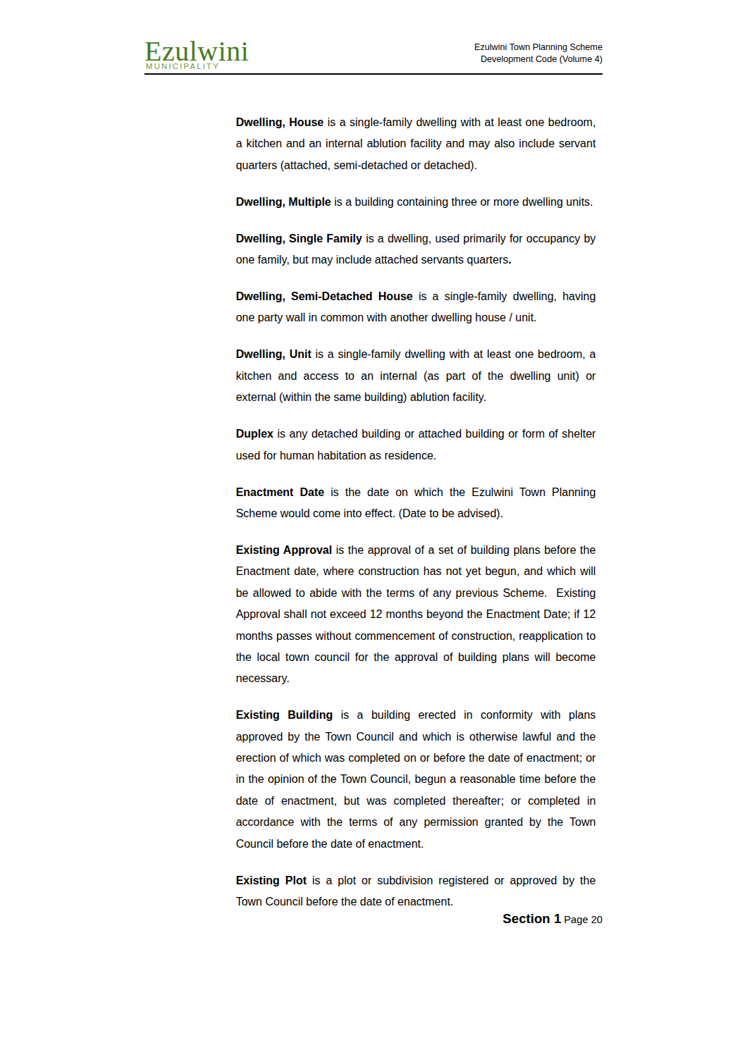Ezulwini MUNICIPALITY
Ezulwini Town Planning Scheme
Development Code (Volume 4)
Dwelling, House is a single-family dwelling with at least one bedroom, a kitchen and an internal ablution facility and may also include servant quarters (attached, semi-detached or detached).
Dwelling, Multiple is a building containing three or more dwelling units.
Dwelling, Single Family is a dwelling, used primarily for occupancy by one family, but may include attached servants quarters.
Dwelling, Semi-Detached House is a single-family dwelling, having one party wall in common with another dwelling house / unit.
Dwelling, Unit is a single-family dwelling with at least one bedroom, a kitchen and access to an internal (as part of the dwelling unit) or external (within the same building) ablution facility.
Duplex is any detached building or attached building or form of shelter used for human habitation as residence.
Enactment Date is the date on which the Ezulwini Town Planning Scheme would come into effect. (Date to be advised).
Existing Approval is the approval of a set of building plans before the Enactment date, where construction has not yet begun, and which will be allowed to abide with the terms of any previous Scheme. Existing Approval shall not exceed 12 months beyond the Enactment Date; if 12 months passes without commencement of construction, reapplication to the local town council for the approval of building plans will become necessary.
Existing Building is a building erected in conformity with plans approved by the Town Council and which is otherwise lawful and the erection of which was completed on or before the date of enactment; or in the opinion of the Town Council, begun a reasonable time before the date of enactment, but was completed thereafter; or completed in accordance with the terms of any permission granted by the Town Council before the date of enactment.
Existing Plot is a plot or subdivision registered or approved by the Town Council before the date of enactment.
Section 1 Page 20